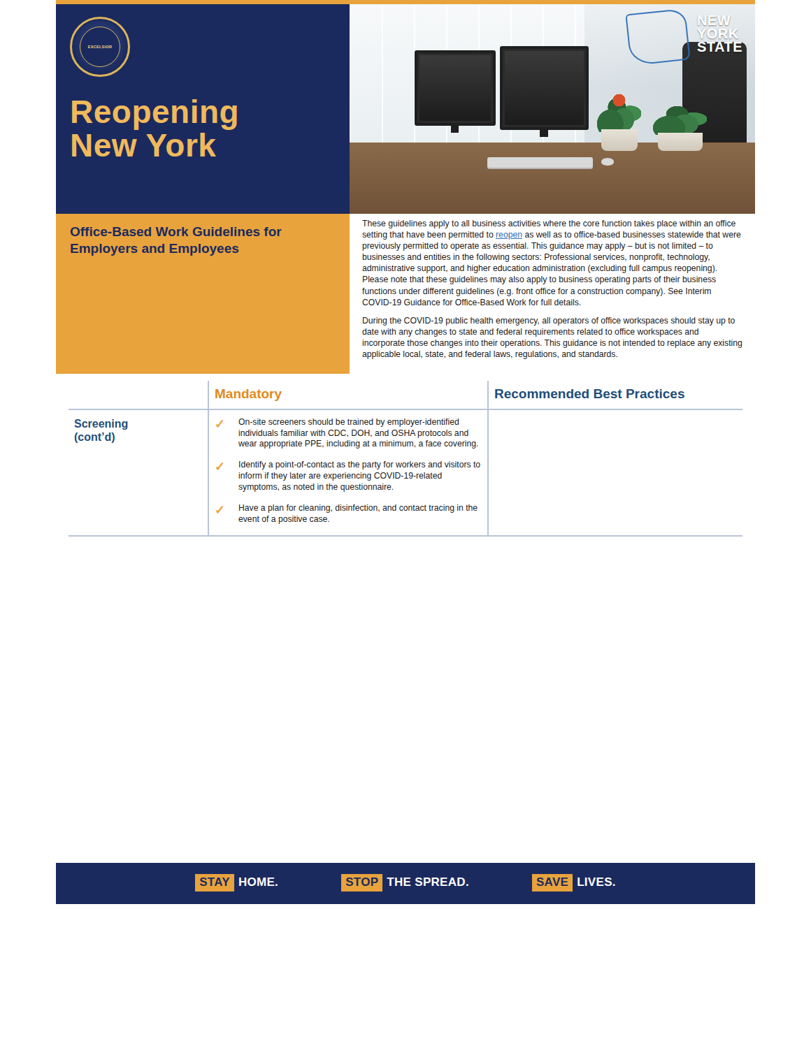EXCELSIOR
Reopening
New York
NEW
YORK
STATE
Office-Based Work Guidelines for Employers and Employees
These guidelines apply to all business activities where the core function takes place within an office setting that have been permitted to reopen as well as to office-based businesses statewide that were previously permitted to operate as essential. This guidance may apply – but is not limited – to businesses and entities in the following sectors: Professional services, nonprofit, technology, administrative support, and higher education administration (excluding full campus reopening). Please note that these guidelines may also apply to business operating parts of their business functions under different guidelines (e.g. front office for a construction company). See Interim COVID-19 Guidance for Office-Based Work for full details.
During the COVID-19 public health emergency, all operators of office workspaces should stay up to date with any changes to state and federal requirements related to office workspaces and incorporate those changes into their operations. This guidance is not intended to replace any existing applicable local, state, and federal laws, regulations, and standards.
| | Mandatory | Recommended Best Practices |
| --- | --- | --- |
| Screening (cont’d) | ✓ On-site screeners should be trained by employer-identified individuals familiar with CDC, DOH, and OSHA protocols and wear appropriate PPE, including at a minimum, a face covering. ✓ Identify a point-of-contact as the party for workers and visitors to inform if they later are experiencing COVID-19-related symptoms, as noted in the questionnaire. ✓ Have a plan for cleaning, disinfection, and contact tracing in the event of a positive case. | |
STAY HOME.
STOP THE SPREAD.
SAVE LIVES.